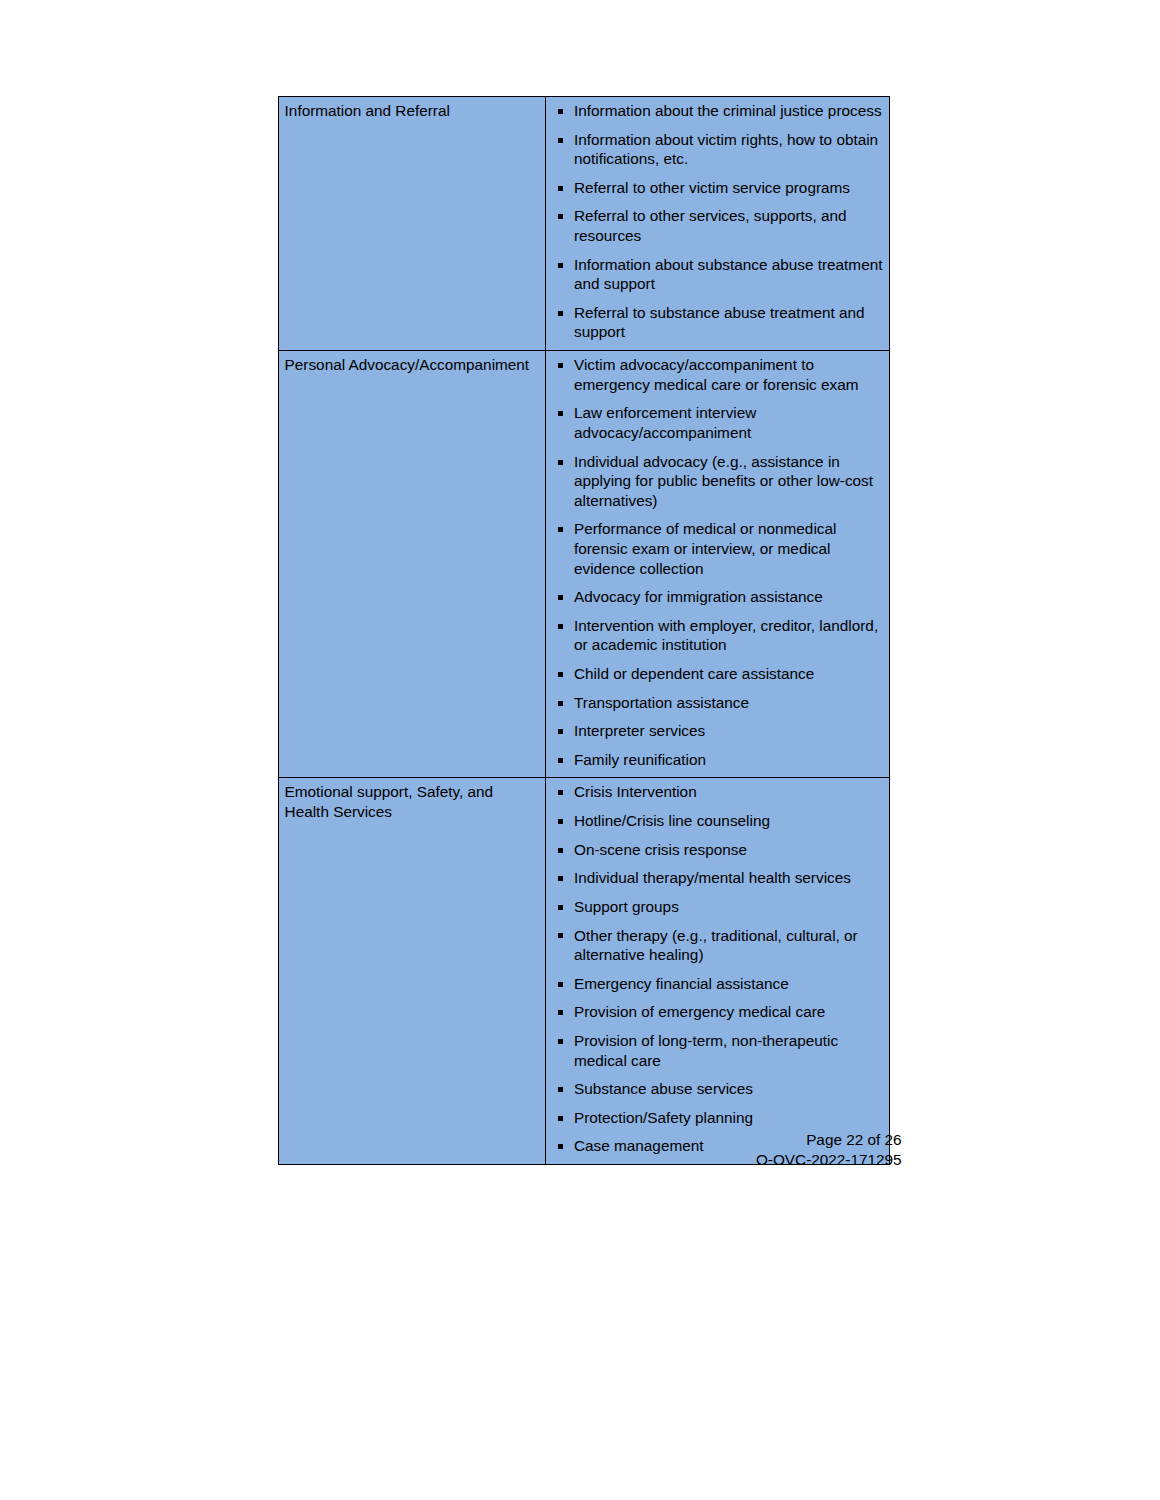| Information and Referral | Information about the criminal justice process Information about victim rights, how to obtain notifications, etc. Referral to other victim service programs Referral to other services, supports, and resources Information about substance abuse treatment and support Referral to substance abuse treatment and support |
| Personal Advocacy/Accompaniment | Victim advocacy/accompaniment to emergency medical care or forensic exam Law enforcement interview advocacy/accompaniment Individual advocacy (e.g., assistance in applying for public benefits or other low-cost alternatives) Performance of medical or nonmedical forensic exam or interview, or medical evidence collection Advocacy for immigration assistance Intervention with employer, creditor, landlord, or academic institution Child or dependent care assistance Transportation assistance Interpreter services Family reunification |
| Emotional support, Safety, and Health Services | Crisis Intervention Hotline/Crisis line counseling On-scene crisis response Individual therapy/mental health services Support groups Other therapy (e.g., traditional, cultural, or alternative healing) Emergency financial assistance Provision of emergency medical care Provision of long-term, non-therapeutic medical care Substance abuse services Protection/Safety planning Case management |
Page 22 of 26
O-OVC-2022-171295